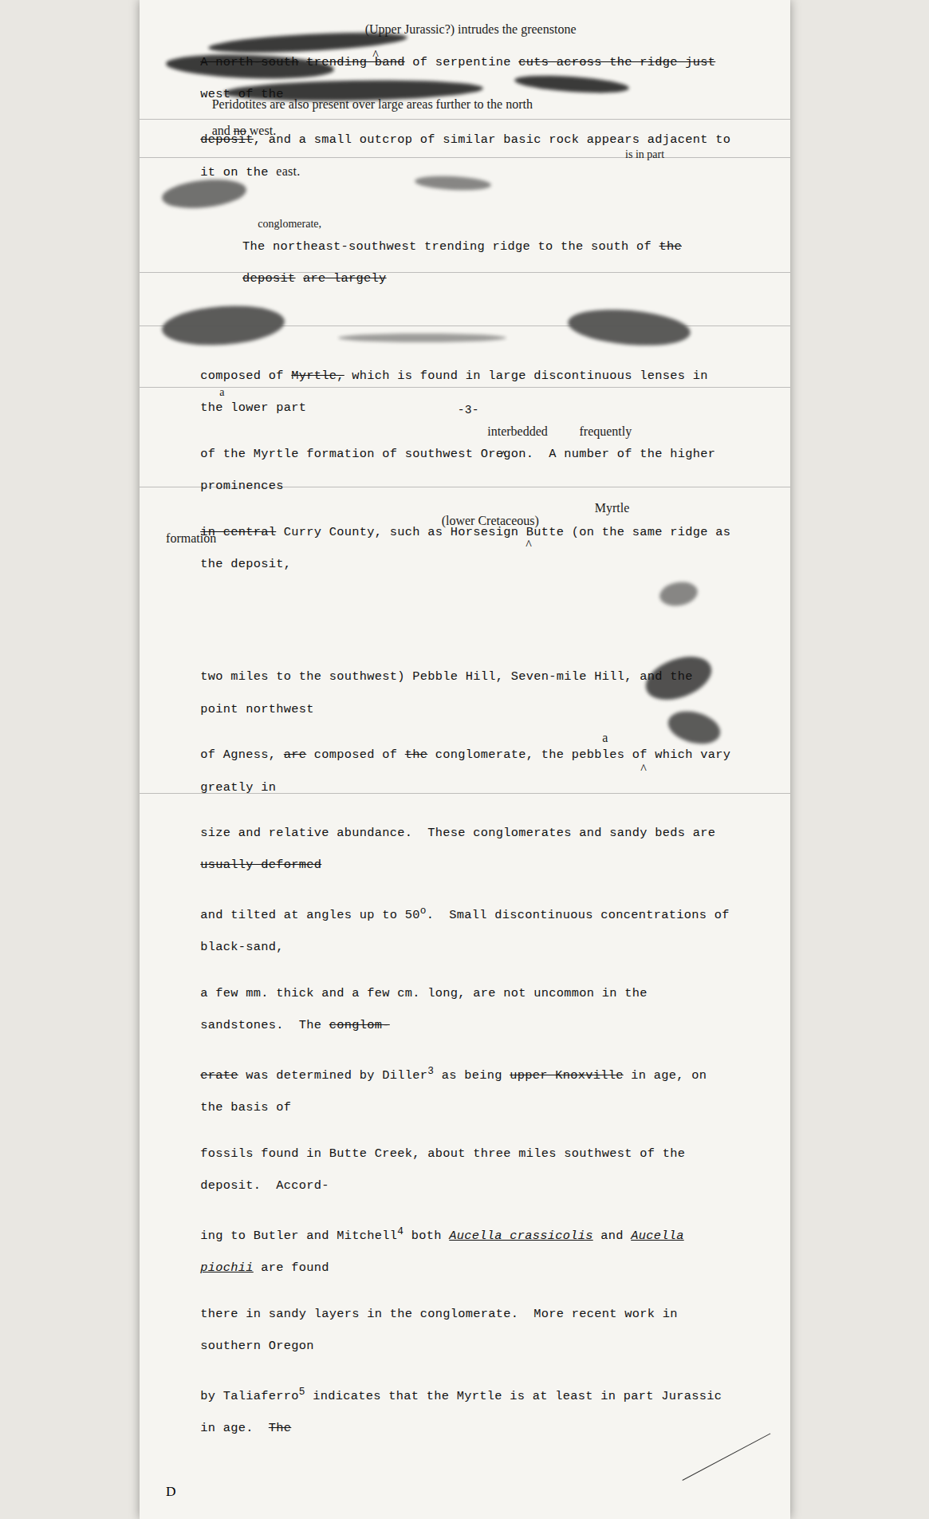(Upper Jurassic?) intrudes the greenstone
^
Peridotites are also present over large areas further to the north
and no west.
is in part
conglomerate,
interbedded
^
frequently
Myrtle
formation
(lower Cretaceous)
^
^
A north-south trending band of serpentine cuts across the ridge just west of the
deposit, and a small outcrop of similar basic rock appears adjacent to it on the east.
The northeast-southwest trending ridge to the south of the deposit are largely
composed of Myrtle, which is found in large discontinuous lenses in the lower part
of the Myrtle formation of southwest Oregon. A number of the higher prominences
in central Curry County, such as Horsesign Butte (on the same ridge as the deposit,
-3-
two miles to the southwest) Pebble Hill, Seven-mile Hill, and the point northwest
of Agness, are composed of the conglomerate, the pebbles of which vary greatly in
size and relative abundance. These conglomerates and sandy beds are usually deformed
and tilted at angles up to 50o. Small discontinuous concentrations of black-sand,
a few mm. thick and a few cm. long, are not uncommon in the sandstones. The conglom-
erate was determined by Diller3 as being upper Knoxville in age, on the basis of
fossils found in Butte Creek, about three miles southwest of the deposit. Accord-
ing to Butler and Mitchell4 both Aucella crassicolis and Aucella piochii are found
there in sandy layers in the conglomerate. More recent work in southern Oregon
by Taliaferro5 indicates that the Myrtle is at least in part Jurassic in age. The
a
a
D